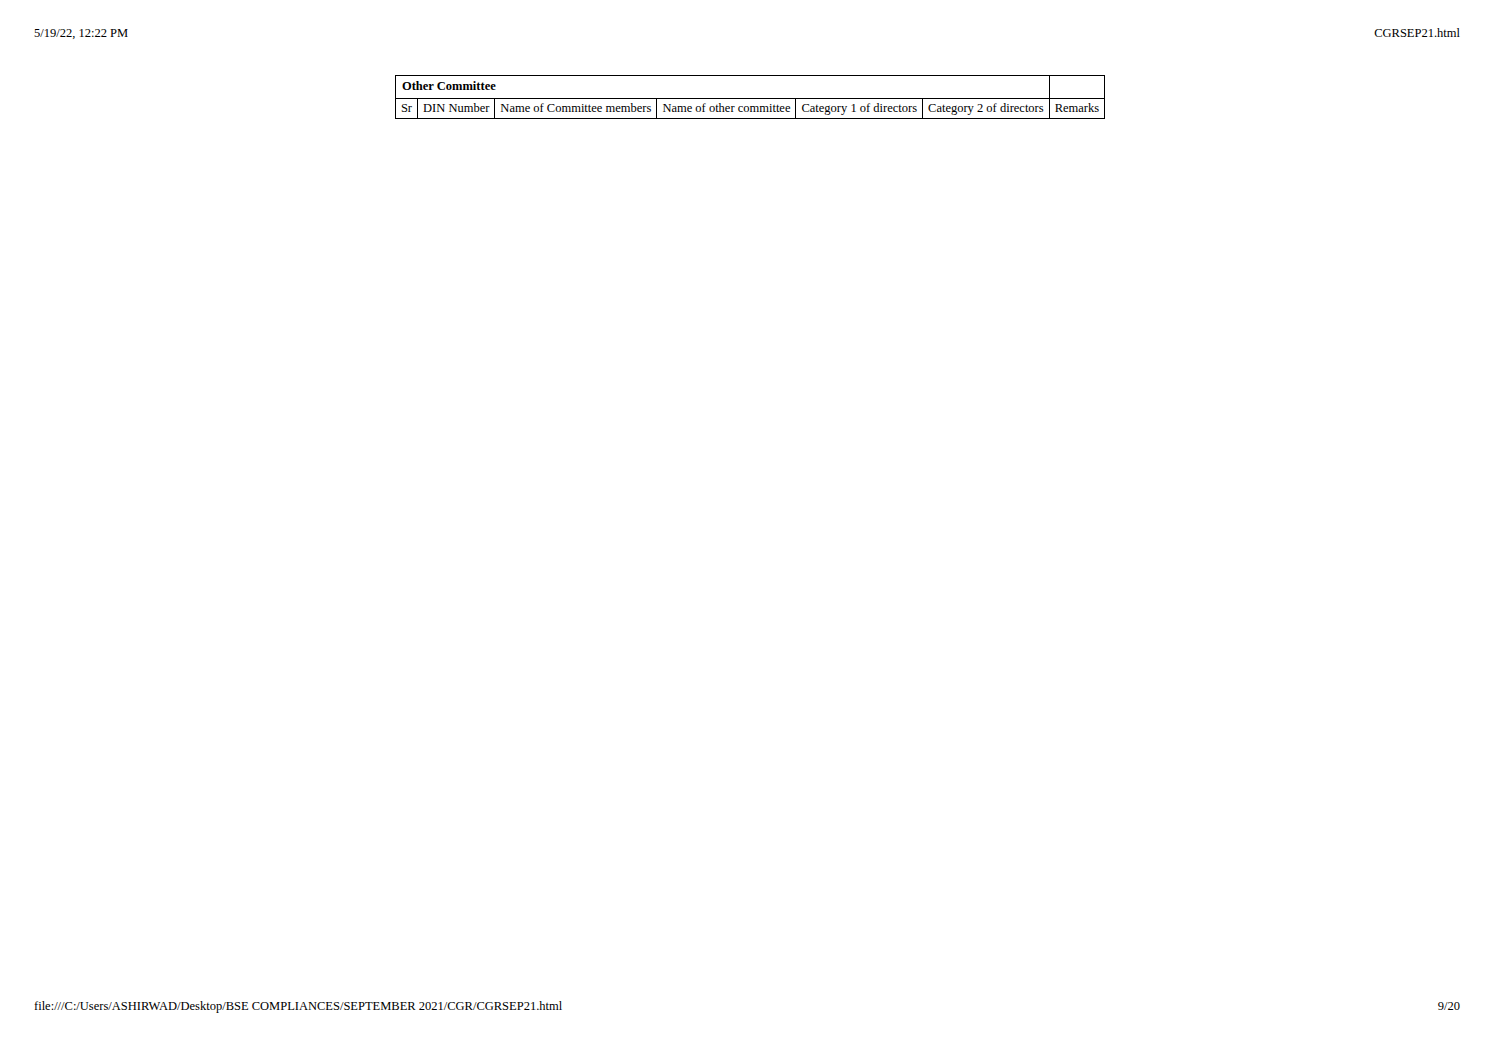5/19/22, 12:22 PM
CGRSEP21.html
| Other Committee |
| Sr | DIN Number | Name of Committee members | Name of other committee | Category 1 of directors | Category 2 of directors | Remarks |
file:///C:/Users/ASHIRWAD/Desktop/BSE COMPLIANCES/SEPTEMBER 2021/CGR/CGRSEP21.html
9/20